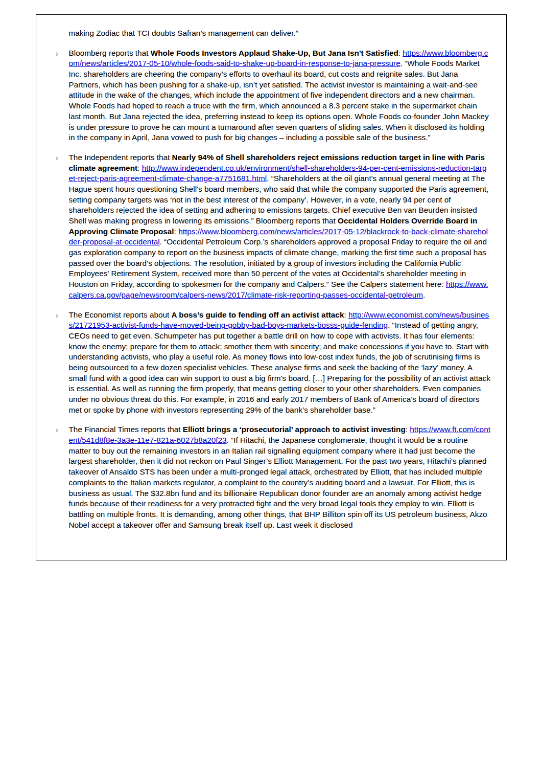making Zodiac that TCI doubts Safran’s management can deliver.”
Bloomberg reports that Whole Foods Investors Applaud Shake-Up, But Jana Isn't Satisfied: https://www.bloomberg.com/news/articles/2017-05-10/whole-foods-said-to-shake-up-board-in-response-to-jana-pressure. “Whole Foods Market Inc. shareholders are cheering the company’s efforts to overhaul its board, cut costs and reignite sales. But Jana Partners, which has been pushing for a shake-up, isn’t yet satisfied. The activist investor is maintaining a wait-and-see attitude in the wake of the changes, which include the appointment of five independent directors and a new chairman. Whole Foods had hoped to reach a truce with the firm, which announced a 8.3 percent stake in the supermarket chain last month. But Jana rejected the idea, preferring instead to keep its options open. Whole Foods co-founder John Mackey is under pressure to prove he can mount a turnaround after seven quarters of sliding sales. When it disclosed its holding in the company in April, Jana vowed to push for big changes – including a possible sale of the business.”
The Independent reports that Nearly 94% of Shell shareholders reject emissions reduction target in line with Paris climate agreement: http://www.independent.co.uk/environment/shell-shareholders-94-per-cent-emissions-reduction-target-reject-paris-agreement-climate-change-a7751681.html. “Shareholders at the oil giant's annual general meeting at The Hague spent hours questioning Shell's board members, who said that while the company supported the Paris agreement, setting company targets was ‘not in the best interest of the company’. However, in a vote, nearly 94 per cent of shareholders rejected the idea of setting and adhering to emissions targets. Chief executive Ben van Beurden insisted Shell was making progress in lowering its emissions.” Bloomberg reports that Occidental Holders Override Board in Approving Climate Proposal: https://www.bloomberg.com/news/articles/2017-05-12/blackrock-to-back-climate-shareholder-proposal-at-occidental. “Occidental Petroleum Corp.’s shareholders approved a proposal Friday to require the oil and gas exploration company to report on the business impacts of climate change, marking the first time such a proposal has passed over the board’s objections. The resolution, initiated by a group of investors including the California Public Employees’ Retirement System, received more than 50 percent of the votes at Occidental’s shareholder meeting in Houston on Friday, according to spokesmen for the company and Calpers.” See the Calpers statement here: https://www.calpers.ca.gov/page/newsroom/calpers-news/2017/climate-risk-reporting-passes-occidental-petroleum.
The Economist reports about A boss’s guide to fending off an activist attack: http://www.economist.com/news/business/21721953-activist-funds-have-moved-being-gobby-bad-boys-markets-bosss-guide-fending. “Instead of getting angry, CEOs need to get even. Schumpeter has put together a battle drill on how to cope with activists. It has four elements: know the enemy; prepare for them to attack; smother them with sincerity; and make concessions if you have to. Start with understanding activists, who play a useful role. As money flows into low-cost index funds, the job of scrutinising firms is being outsourced to a few dozen specialist vehicles. These analyse firms and seek the backing of the ‘lazy’ money. A small fund with a good idea can win support to oust a big firm’s board. […] Preparing for the possibility of an activist attack is essential. As well as running the firm properly, that means getting closer to your other shareholders. Even companies under no obvious threat do this. For example, in 2016 and early 2017 members of Bank of America’s board of directors met or spoke by phone with investors representing 29% of the bank’s shareholder base.”
The Financial Times reports that Elliott brings a ‘prosecutorial’ approach to activist investing: https://www.ft.com/content/541d8f8e-3a3e-11e7-821a-6027b8a20f23. “If Hitachi, the Japanese conglomerate, thought it would be a routine matter to buy out the remaining investors in an Italian rail signalling equipment company where it had just become the largest shareholder, then it did not reckon on Paul Singer’s Elliott Management. For the past two years, Hitachi’s planned takeover of Ansaldo STS has been under a multi-pronged legal attack, orchestrated by Elliott, that has included multiple complaints to the Italian markets regulator, a complaint to the country’s auditing board and a lawsuit. For Elliott, this is business as usual. The $32.8bn fund and its billionaire Republican donor founder are an anomaly among activist hedge funds because of their readiness for a very protracted fight and the very broad legal tools they employ to win. Elliott is battling on multiple fronts. It is demanding, among other things, that BHP Billiton spin off its US petroleum business, Akzo Nobel accept a takeover offer and Samsung break itself up. Last week it disclosed